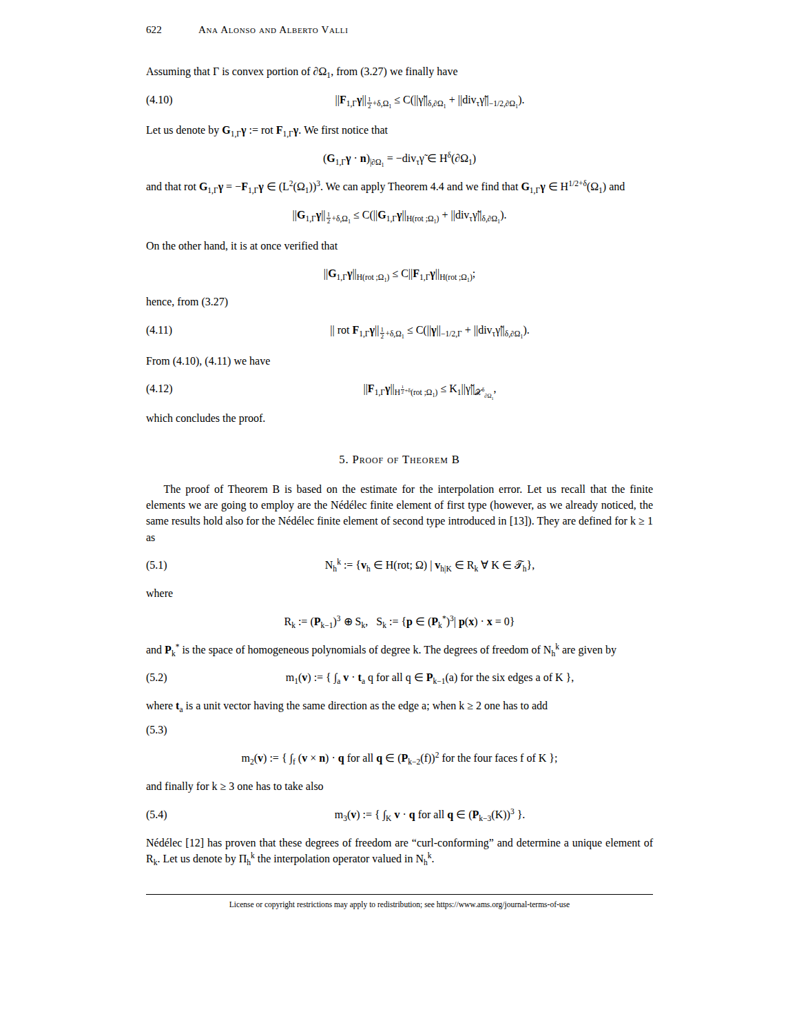622 Ana Alonso and Alberto Valli
Assuming that Γ is convex portion of ∂Ω1, from (3.27) we finally have
(4.10) ||F1,Γγ||12+δ,Ω1 ≤ C(||γ̃||δ,∂Ω1 + ||divτγ̃||−1/2,∂Ω1).
Let us denote by G1,Γγ := rot F1,Γγ. We first notice that
(G1,Γγ · n)|∂Ω1 = −divτγ̃ ∈ Hδ(∂Ω1)
and that rot G1,Γγ = −F1,Γγ ∈ (L2(Ω1))3. We can apply Theorem 4.4 and we find that G1,Γγ ∈ H1/2+δ(Ω1) and
||G1,Γγ||12+δ,Ω1 ≤ C(||G1,Γγ||H(rot ;Ω1) + ||divτγ̃||δ,∂Ω1).
On the other hand, it is at once verified that
||G1,Γγ||H(rot ;Ω1) ≤ C||F1,Γγ||H(rot ;Ω1);
hence, from (3.27)
(4.11) || rot F1,Γγ||12+δ,Ω1 ≤ C(||γ||−1/2,Γ + ||divτγ̃||δ,∂Ω1).
From (4.10), (4.11) we have
(4.12) ||F1,Γγ||H12+δ(rot ;Ω1) ≤ K1||γ̃||𝒳δ∂Ω1,
which concludes the proof.
5. Proof of Theorem B
The proof of Theorem B is based on the estimate for the interpolation error. Let us recall that the finite elements we are going to employ are the Nédélec finite element of first type (however, as we already noticed, the same results hold also for the Nédélec finite element of second type introduced in [13]). They are defined for k ≥ 1 as
(5.1) Nhk := {vh ∈ H(rot; Ω) | vh|K ∈ Rk ∀ K ∈ 𝒯h},
where
Rk := (Pk−1)3 ⊕ Sk, Sk := {p ∈ (Pk*)3| p(x) · x = 0}
and Pk* is the space of homogeneous polynomials of degree k. The degrees of freedom of Nhk are given by
(5.2) m1(v) := { ∫a v · ta q for all q ∈ Pk−1(a) for the six edges a of K },
where ta is a unit vector having the same direction as the edge a; when k ≥ 2 one has to add
(5.3)
m2(v) := { ∫f (v × n) · q for all q ∈ (Pk−2(f))2 for the four faces f of K };
and finally for k ≥ 3 one has to take also
(5.4) m3(v) := { ∫K v · q for all q ∈ (Pk−3(K))3 }.
Nédélec [12] has proven that these degrees of freedom are “curl-conforming” and determine a unique element of Rk. Let us denote by Πhk the interpolation operator valued in Nhk.
License or copyright restrictions may apply to redistribution; see https://www.ams.org/journal-terms-of-use